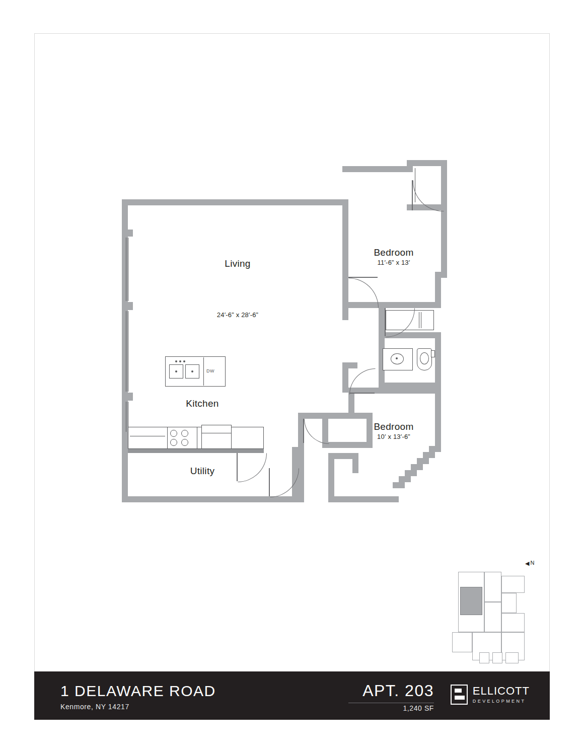DW
Living
24′-6” x 28′-6”
Kitchen
Utility
Bedroom
11′-6” x 13′
Bedroom
10′ x 13′-6”
◀N
1 DELAWARE ROAD
Kenmore, NY 14217
APT. 203
1,240 SF
ELLICOTT
DEVELOPMENT